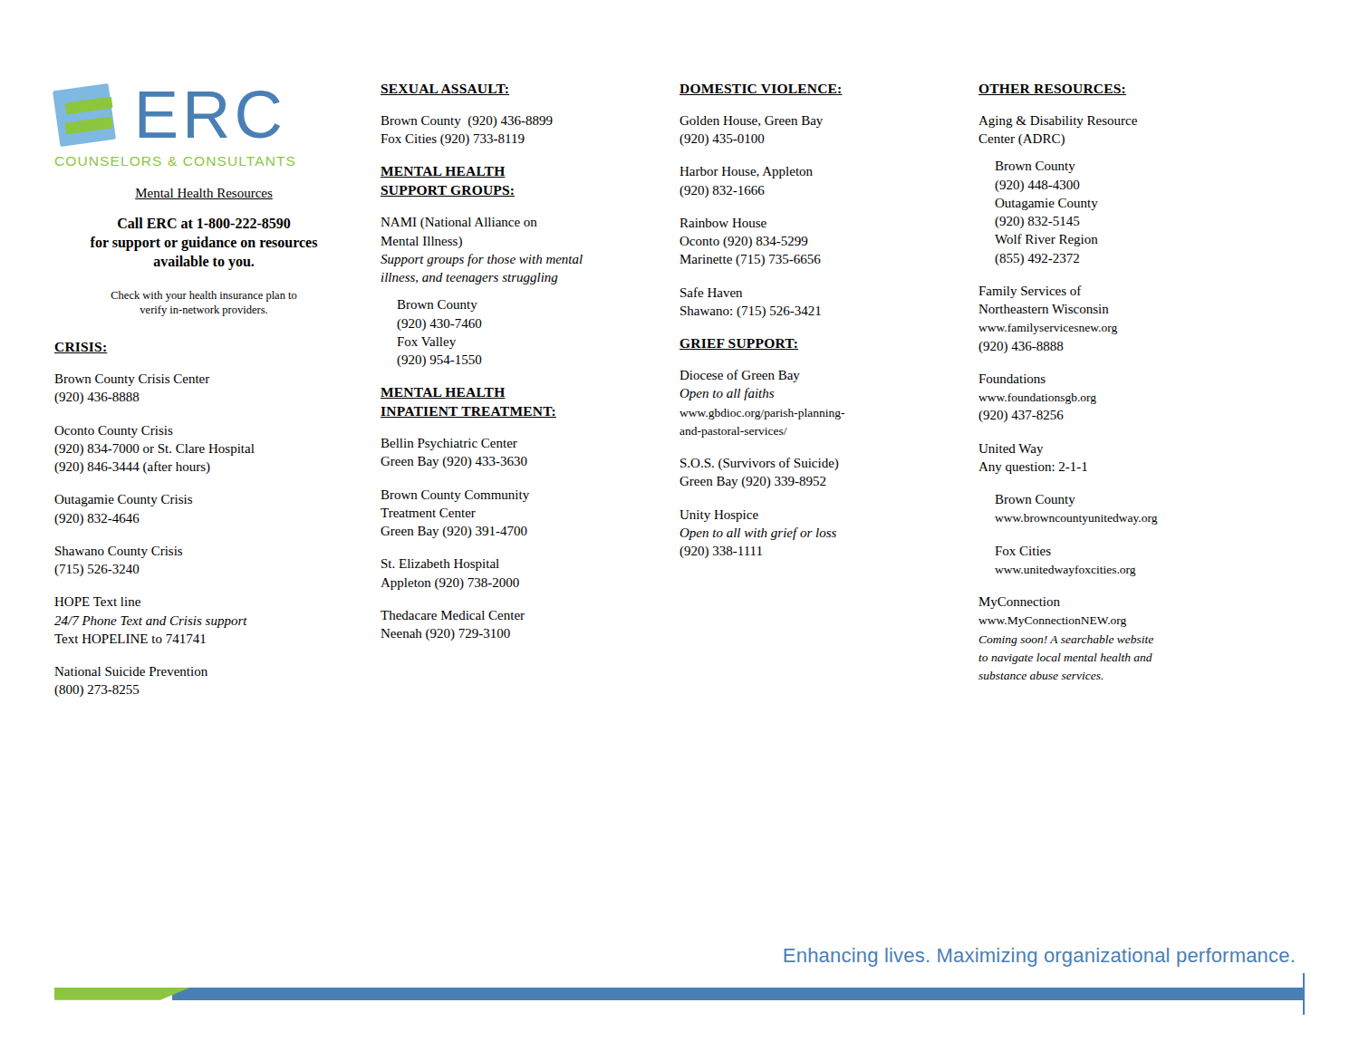ERC
COUNSELORS & CONSULTANTS
Mental Health Resources
Call ERC at 1-800-222-8590
for support or guidance on resources
available to you.
Check with your health insurance plan to
verify in-network providers.
CRISIS:
Brown County Crisis Center
(920) 436-8888
Oconto County Crisis
(920) 834-7000 or St. Clare Hospital
(920) 846-3444 (after hours)
Outagamie County Crisis
(920) 832-4646
Shawano County Crisis
(715) 526-3240
HOPE Text line
24/7 Phone Text and Crisis support
Text HOPELINE to 741741
National Suicide Prevention
(800) 273-8255
SEXUAL ASSAULT:
Brown County (920) 436-8899
Fox Cities (920) 733-8119
MENTAL HEALTH
SUPPORT GROUPS:
NAMI (National Alliance on
Mental Illness)
Support groups for those with mental
illness, and teenagers struggling
Brown County
(920) 430-7460
Fox Valley
(920) 954-1550
MENTAL HEALTH
INPATIENT TREATMENT:
Bellin Psychiatric Center
Green Bay (920) 433-3630
Brown County Community
Treatment Center
Green Bay (920) 391-4700
St. Elizabeth Hospital
Appleton (920) 738-2000
Thedacare Medical Center
Neenah (920) 729-3100
DOMESTIC VIOLENCE:
Golden House, Green Bay
(920) 435-0100
Harbor House, Appleton
(920) 832-1666
Rainbow House
Oconto (920) 834-5299
Marinette (715) 735-6656
Safe Haven
Shawano: (715) 526-3421
GRIEF SUPPORT:
Diocese of Green Bay
Open to all faiths
www.gbdioc.org/parish-planning-
and-pastoral-services/
S.O.S. (Survivors of Suicide)
Green Bay (920) 339-8952
Unity Hospice
Open to all with grief or loss
(920) 338-1111
OTHER RESOURCES:
Aging & Disability Resource
Center (ADRC)
Brown County
(920) 448-4300
Outagamie County
(920) 832-5145
Wolf River Region
(855) 492-2372
Family Services of
Northeastern Wisconsin
www.familyservicesnew.org
(920) 436-8888
Foundations
www.foundationsgb.org
(920) 437-8256
United Way
Any question: 2-1-1
Brown County
www.browncountyunitedway.org
Fox Cities
www.unitedwayfoxcities.org
MyConnection
www.MyConnectionNEW.org
Coming soon! A searchable website
to navigate local mental health and
substance abuse services.
Enhancing lives. Maximizing organizational performance.